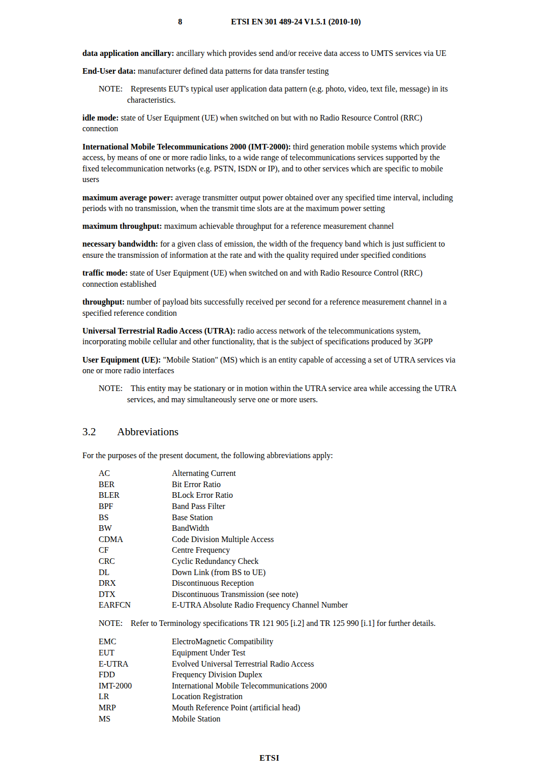8 ETSI EN 301 489-24 V1.5.1 (2010-10)
data application ancillary: ancillary which provides send and/or receive data access to UMTS services via UE
End-User data: manufacturer defined data patterns for data transfer testing
NOTE: Represents EUT's typical user application data pattern (e.g. photo, video, text file, message) in its characteristics.
idle mode: state of User Equipment (UE) when switched on but with no Radio Resource Control (RRC) connection
International Mobile Telecommunications 2000 (IMT-2000): third generation mobile systems which provide access, by means of one or more radio links, to a wide range of telecommunications services supported by the fixed telecommunication networks (e.g. PSTN, ISDN or IP), and to other services which are specific to mobile users
maximum average power: average transmitter output power obtained over any specified time interval, including periods with no transmission, when the transmit time slots are at the maximum power setting
maximum throughput: maximum achievable throughput for a reference measurement channel
necessary bandwidth: for a given class of emission, the width of the frequency band which is just sufficient to ensure the transmission of information at the rate and with the quality required under specified conditions
traffic mode: state of User Equipment (UE) when switched on and with Radio Resource Control (RRC) connection established
throughput: number of payload bits successfully received per second for a reference measurement channel in a specified reference condition
Universal Terrestrial Radio Access (UTRA): radio access network of the telecommunications system, incorporating mobile cellular and other functionality, that is the subject of specifications produced by 3GPP
User Equipment (UE): "Mobile Station" (MS) which is an entity capable of accessing a set of UTRA services via one or more radio interfaces
NOTE: This entity may be stationary or in motion within the UTRA service area while accessing the UTRA services, and may simultaneously serve one or more users.
3.2 Abbreviations
For the purposes of the present document, the following abbreviations apply:
AC
Alternating Current
BER
Bit Error Ratio
BLER
BLock Error Ratio
BPF
Band Pass Filter
BS
Base Station
BW
BandWidth
CDMA
Code Division Multiple Access
CF
Centre Frequency
CRC
Cyclic Redundancy Check
DL
Down Link (from BS to UE)
DRX
Discontinuous Reception
DTX
Discontinuous Transmission (see note)
EARFCN
E-UTRA Absolute Radio Frequency Channel Number
NOTE: Refer to Terminology specifications TR 121 905 [i.2] and TR 125 990 [i.1] for further details.
EMC
ElectroMagnetic Compatibility
EUT
Equipment Under Test
E-UTRA
Evolved Universal Terrestrial Radio Access
FDD
Frequency Division Duplex
IMT-2000
International Mobile Telecommunications 2000
LR
Location Registration
MRP
Mouth Reference Point (artificial head)
MS
Mobile Station
ETSI